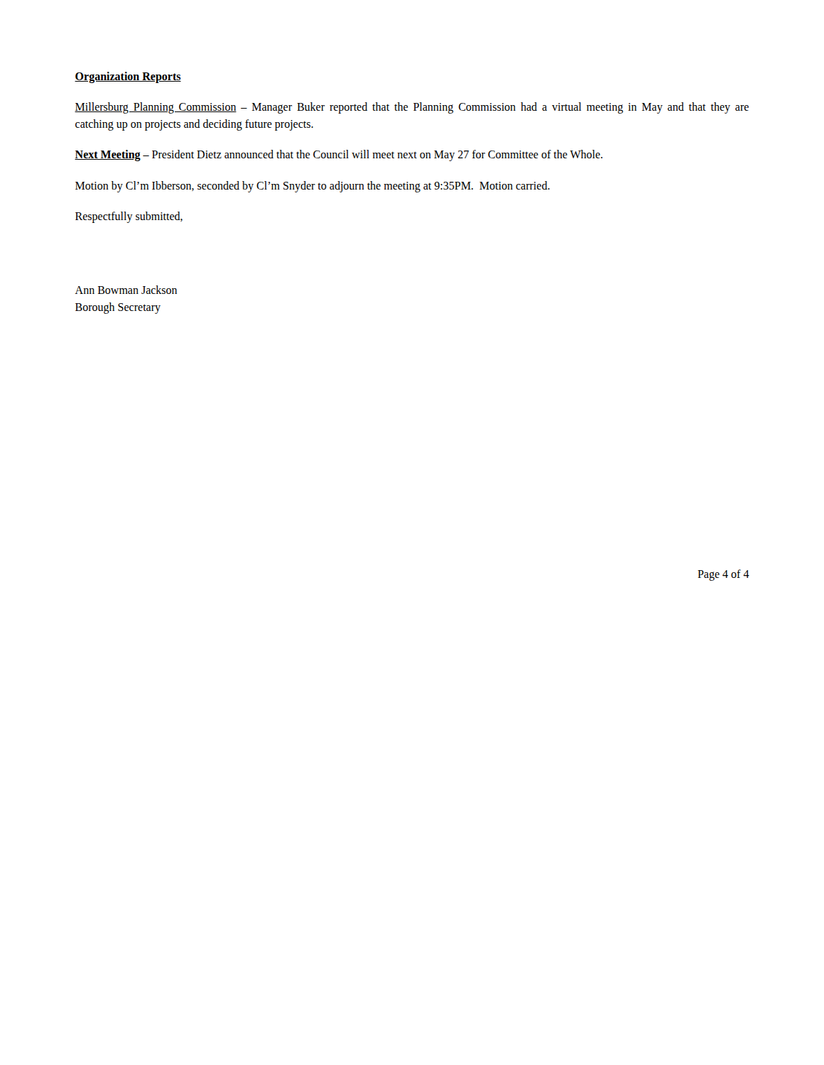Organization Reports
Millersburg Planning Commission – Manager Buker reported that the Planning Commission had a virtual meeting in May and that they are catching up on projects and deciding future projects.
Next Meeting – President Dietz announced that the Council will meet next on May 27 for Committee of the Whole.
Motion by Cl’m Ibberson, seconded by Cl’m Snyder to adjourn the meeting at 9:35PM. Motion carried.
Respectfully submitted,
Ann Bowman Jackson
Borough Secretary
Page 4 of 4